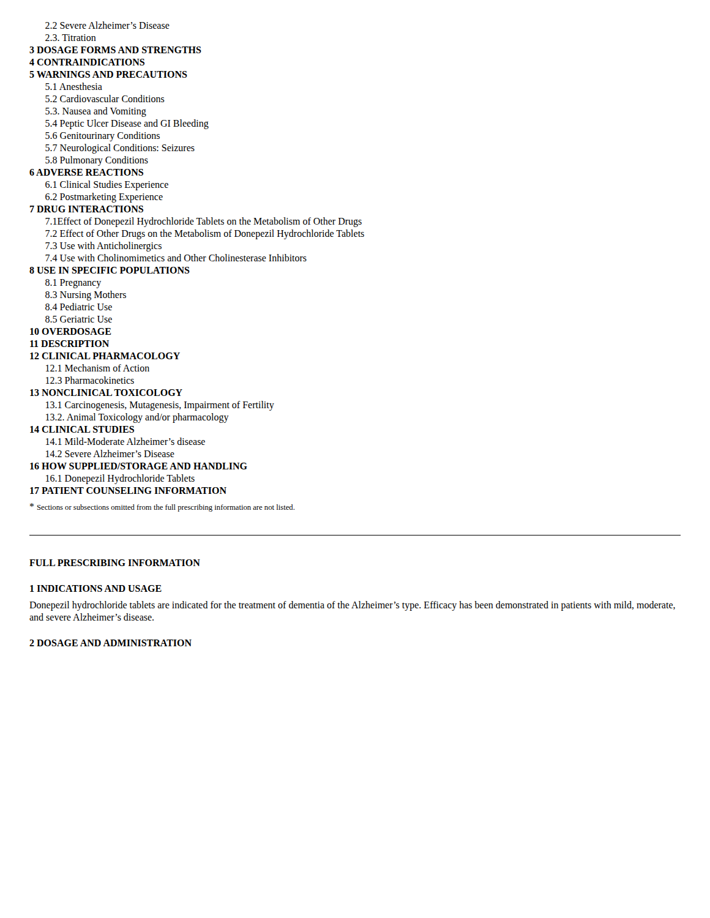2.2 Severe Alzheimer’s Disease
2.3. Titration
3 DOSAGE FORMS AND STRENGTHS
4 CONTRAINDICATIONS
5 WARNINGS AND PRECAUTIONS
5.1 Anesthesia
5.2 Cardiovascular Conditions
5.3. Nausea and Vomiting
5.4 Peptic Ulcer Disease and GI Bleeding
5.6 Genitourinary Conditions
5.7 Neurological Conditions: Seizures
5.8 Pulmonary Conditions
6 ADVERSE REACTIONS
6.1 Clinical Studies Experience
6.2 Postmarketing Experience
7 DRUG INTERACTIONS
7.1Effect of Donepezil Hydrochloride Tablets on the Metabolism of Other Drugs
7.2 Effect of Other Drugs on the Metabolism of Donepezil Hydrochloride Tablets
7.3 Use with Anticholinergics
7.4 Use with Cholinomimetics and Other Cholinesterase Inhibitors
8 USE IN SPECIFIC POPULATIONS
8.1 Pregnancy
8.3 Nursing Mothers
8.4 Pediatric Use
8.5 Geriatric Use
10 OVERDOSAGE
11 DESCRIPTION
12 CLINICAL PHARMACOLOGY
12.1 Mechanism of Action
12.3 Pharmacokinetics
13 NONCLINICAL TOXICOLOGY
13.1 Carcinogenesis, Mutagenesis, Impairment of Fertility
13.2. Animal Toxicology and/or pharmacology
14 CLINICAL STUDIES
14.1 Mild-Moderate Alzheimer’s disease
14.2 Severe Alzheimer’s Disease
16 HOW SUPPLIED/STORAGE AND HANDLING
16.1 Donepezil Hydrochloride Tablets
17 PATIENT COUNSELING INFORMATION
* Sections or subsections omitted from the full prescribing information are not listed.
FULL PRESCRIBING INFORMATION
1 INDICATIONS AND USAGE
Donepezil hydrochloride tablets are indicated for the treatment of dementia of the Alzheimer’s type. Efficacy has been demonstrated in patients with mild, moderate, and severe Alzheimer’s disease.
2 DOSAGE AND ADMINISTRATION